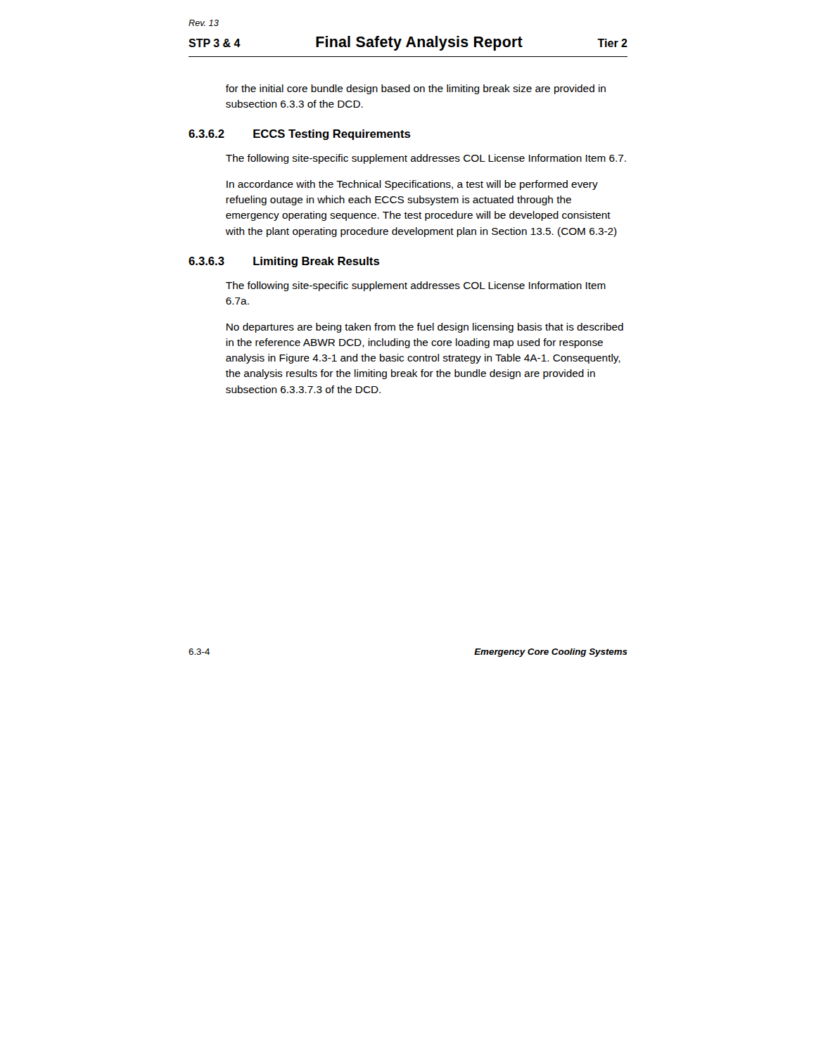Rev. 13
STP 3 & 4 Final Safety Analysis Report Tier 2
for the initial core bundle design based on the limiting break size are provided in subsection 6.3.3 of the DCD.
6.3.6.2 ECCS Testing Requirements
The following site-specific supplement addresses COL License Information Item 6.7.
In accordance with the Technical Specifications, a test will be performed every refueling outage in which each ECCS subsystem is actuated through the emergency operating sequence. The test procedure will be developed consistent with the plant operating procedure development plan in Section 13.5. (COM 6.3-2)
6.3.6.3 Limiting Break Results
The following site-specific supplement addresses COL License Information Item 6.7a.
No departures are being taken from the fuel design licensing basis that is described in the reference ABWR DCD, including the core loading map used for response analysis in Figure 4.3-1 and the basic control strategy in Table 4A-1. Consequently, the analysis results for the limiting break for the bundle design are provided in subsection 6.3.3.7.3 of the DCD.
6.3-4 Emergency Core Cooling Systems